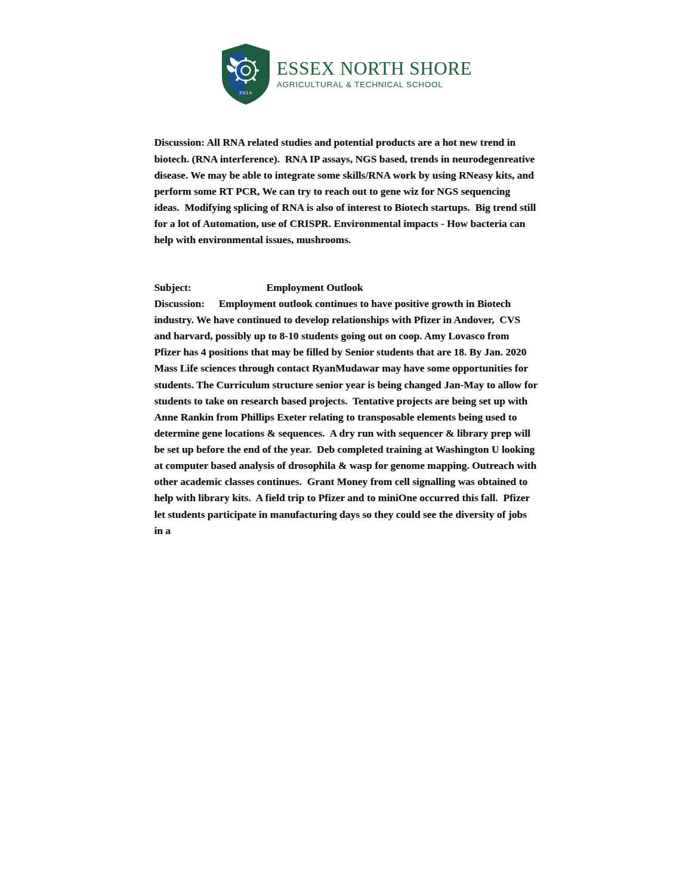2014
ESSEX NORTH SHORE
AGRICULTURAL & TECHNICAL SCHOOL
Discussion: All RNA related studies and potential products are a hot new trend in biotech. (RNA interference). RNA IP assays, NGS based, trends in neurodegenreative disease. We may be able to integrate some skills/RNA work by using RNeasy kits, and perform some RT PCR, We can try to reach out to gene wiz for NGS sequencing ideas. Modifying splicing of RNA is also of interest to Biotech startups. Big trend still for a lot of Automation, use of CRISPR. Environmental impacts - How bacteria can help with environmental issues, mushrooms.
Subject: Employment Outlook
Discussion: Employment outlook continues to have positive growth in Biotech industry. We have continued to develop relationships with Pfizer in Andover, CVS and harvard, possibly up to 8-10 students going out on coop. Amy Lovasco from Pfizer has 4 positions that may be filled by Senior students that are 18. By Jan. 2020 Mass Life sciences through contact RyanMudawar may have some opportunities for students. The Curriculum structure senior year is being changed Jan-May to allow for students to take on research based projects. Tentative projects are being set up with Anne Rankin from Phillips Exeter relating to transposable elements being used to determine gene locations & sequences. A dry run with sequencer & library prep will be set up before the end of the year. Deb completed training at Washington U looking at computer based analysis of drosophila & wasp for genome mapping. Outreach with other academic classes continues. Grant Money from cell signalling was obtained to help with library kits. A field trip to Pfizer and to miniOne occurred this fall. Pfizer let students participate in manufacturing days so they could see the diversity of jobs in a